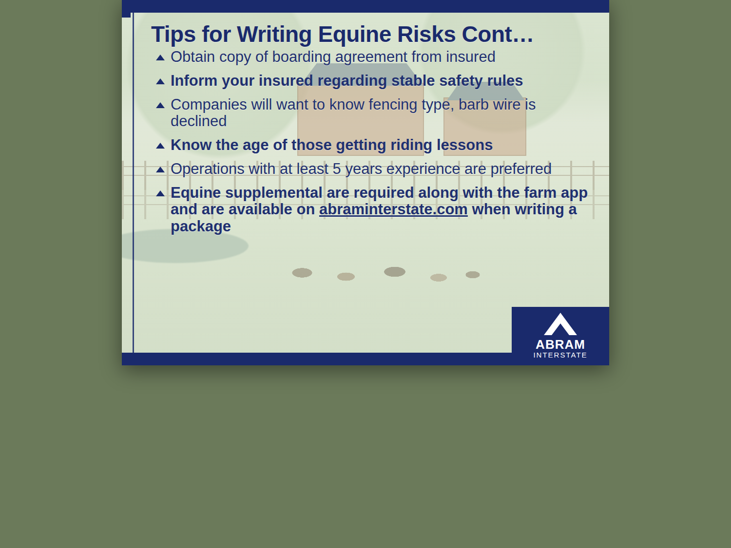Tips for Writing Equine Risks Cont…
Obtain copy of boarding agreement from insured
Inform your insured regarding stable safety rules
Companies will want to know fencing type, barb wire is declined
Know the age of those getting riding lessons
Operations with at least 5 years experience are preferred
Equine supplemental are required along with the farm app and are available on abraminterstate.com when writing a package
ABRAM
INTERSTATE